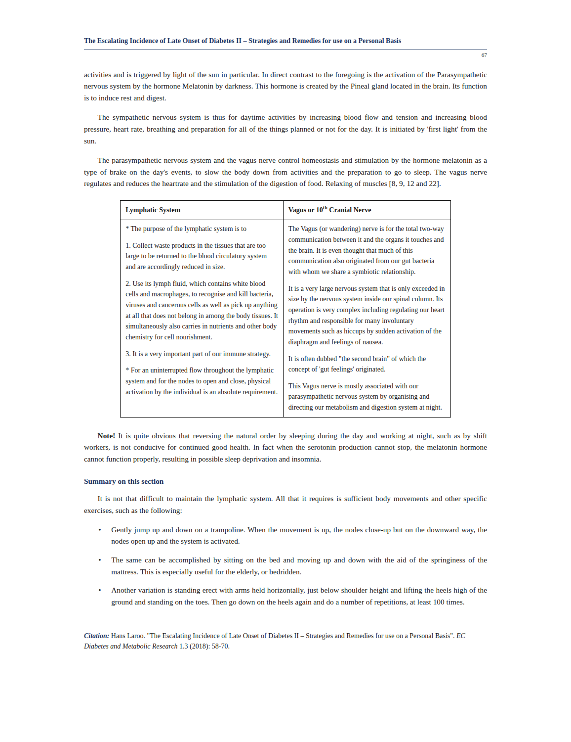The Escalating Incidence of Late Onset of Diabetes II – Strategies and Remedies for use on a Personal Basis
67
activities and is triggered by light of the sun in particular. In direct contrast to the foregoing is the activation of the Parasympathetic nervous system by the hormone Melatonin by darkness. This hormone is created by the Pineal gland located in the brain. Its function is to induce rest and digest.
The sympathetic nervous system is thus for daytime activities by increasing blood flow and tension and increasing blood pressure, heart rate, breathing and preparation for all of the things planned or not for the day. It is initiated by 'first light' from the sun.
The parasympathetic nervous system and the vagus nerve control homeostasis and stimulation by the hormone melatonin as a type of brake on the day's events, to slow the body down from activities and the preparation to go to sleep. The vagus nerve regulates and reduces the heartrate and the stimulation of the digestion of food. Relaxing of muscles [8, 9, 12 and 22].
| Lymphatic System | Vagus or 10 th Cranial Nerve |
| --- | --- |
| * The purpose of the lymphatic system is to 1. Collect waste products in the tissues that are too large to be returned to the blood circulatory system and are accordingly reduced in size. 2. Use its lymph fluid, which contains white blood cells and macrophages, to recognise and kill bacteria, viruses and cancerous cells as well as pick up anything at all that does not belong in among the body tissues. It simultaneously also carries in nutrients and other body chemistry for cell nourishment. 3. It is a very important part of our immune strategy. * For an uninterrupted flow throughout the lymphatic system and for the nodes to open and close, physical activation by the individual is an absolute requirement. | The Vagus (or wandering) nerve is for the total two-way communication between it and the organs it touches and the brain. It is even thought that much of this communication also originated from our gut bacteria with whom we share a symbiotic relationship. It is a very large nervous system that is only exceeded in size by the nervous system inside our spinal column. Its operation is very complex including regulating our heart rhythm and responsible for many involuntary movements such as hiccups by sudden activation of the diaphragm and feelings of nausea. It is often dubbed "the second brain" of which the concept of 'gut feelings' originated. This Vagus nerve is mostly associated with our parasympathetic nervous system by organising and directing our metabolism and digestion system at night. |
Note! It is quite obvious that reversing the natural order by sleeping during the day and working at night, such as by shift workers, is not conducive for continued good health. In fact when the serotonin production cannot stop, the melatonin hormone cannot function properly, resulting in possible sleep deprivation and insomnia.
Summary on this section
It is not that difficult to maintain the lymphatic system. All that it requires is sufficient body movements and other specific exercises, such as the following:
Gently jump up and down on a trampoline. When the movement is up, the nodes close-up but on the downward way, the nodes open up and the system is activated.
The same can be accomplished by sitting on the bed and moving up and down with the aid of the springiness of the mattress. This is especially useful for the elderly, or bedridden.
Another variation is standing erect with arms held horizontally, just below shoulder height and lifting the heels high of the ground and standing on the toes. Then go down on the heels again and do a number of repetitions, at least 100 times.
Citation: Hans Laroo. "The Escalating Incidence of Late Onset of Diabetes II – Strategies and Remedies for use on a Personal Basis". EC Diabetes and Metabolic Research 1.3 (2018): 58-70.